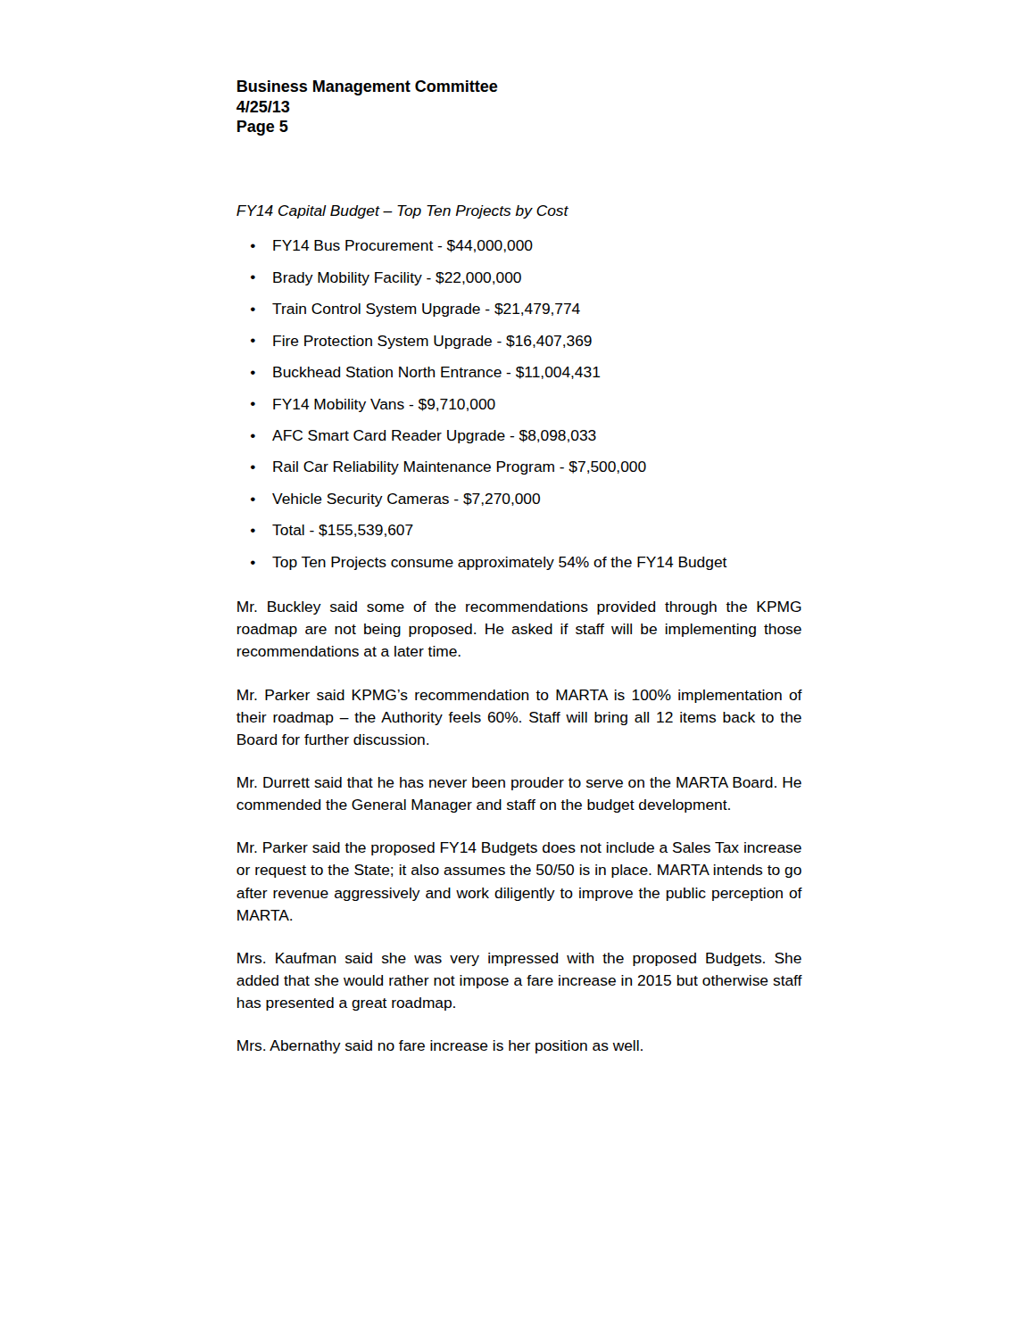Business Management Committee
4/25/13
Page 5
FY14 Capital Budget – Top Ten Projects by Cost
FY14 Bus Procurement - $44,000,000
Brady Mobility Facility - $22,000,000
Train Control System Upgrade - $21,479,774
Fire Protection System Upgrade - $16,407,369
Buckhead Station North Entrance - $11,004,431
FY14 Mobility Vans - $9,710,000
AFC Smart Card Reader Upgrade - $8,098,033
Rail Car Reliability Maintenance Program - $7,500,000
Vehicle Security Cameras - $7,270,000
Total - $155,539,607
Top Ten Projects consume approximately 54% of the FY14 Budget
Mr. Buckley said some of the recommendations provided through the KPMG roadmap are not being proposed. He asked if staff will be implementing those recommendations at a later time.
Mr. Parker said KPMG’s recommendation to MARTA is 100% implementation of their roadmap – the Authority feels 60%. Staff will bring all 12 items back to the Board for further discussion.
Mr. Durrett said that he has never been prouder to serve on the MARTA Board. He commended the General Manager and staff on the budget development.
Mr. Parker said the proposed FY14 Budgets does not include a Sales Tax increase or request to the State; it also assumes the 50/50 is in place. MARTA intends to go after revenue aggressively and work diligently to improve the public perception of MARTA.
Mrs. Kaufman said she was very impressed with the proposed Budgets. She added that she would rather not impose a fare increase in 2015 but otherwise staff has presented a great roadmap.
Mrs. Abernathy said no fare increase is her position as well.